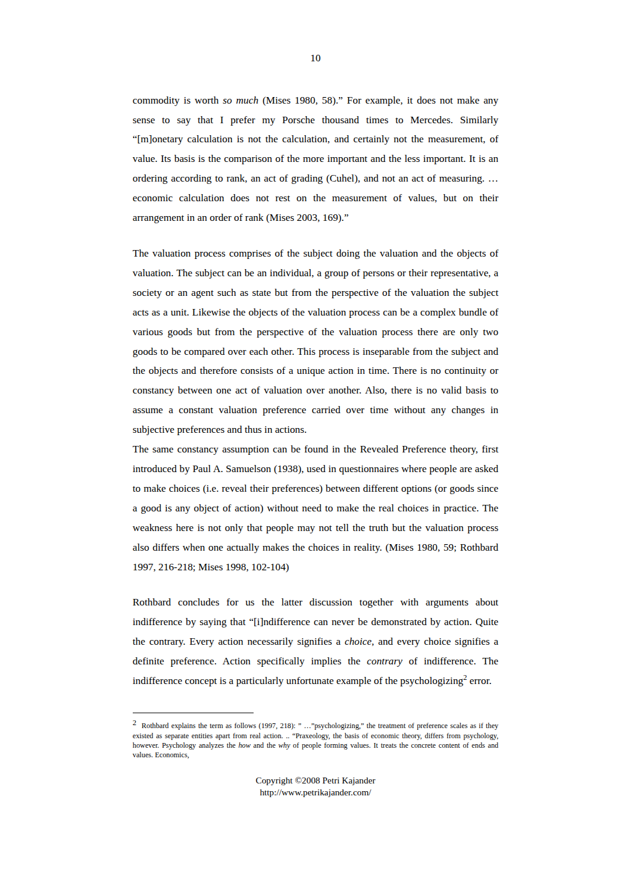10
commodity is worth so much (Mises 1980, 58).” For example, it does not make any sense to say that I prefer my Porsche thousand times to Mercedes. Similarly “[m]onetary calculation is not the calculation, and certainly not the measurement, of value. Its basis is the comparison of the more important and the less important. It is an ordering according to rank, an act of grading (Cuhel), and not an act of measuring. … economic calculation does not rest on the measurement of values, but on their arrangement in an order of rank (Mises 2003, 169).”
The valuation process comprises of the subject doing the valuation and the objects of valuation. The subject can be an individual, a group of persons or their representative, a society or an agent such as state but from the perspective of the valuation the subject acts as a unit. Likewise the objects of the valuation process can be a complex bundle of various goods but from the perspective of the valuation process there are only two goods to be compared over each other. This process is inseparable from the subject and the objects and therefore consists of a unique action in time. There is no continuity or constancy between one act of valuation over another. Also, there is no valid basis to assume a constant valuation preference carried over time without any changes in subjective preferences and thus in actions.
The same constancy assumption can be found in the Revealed Preference theory, first introduced by Paul A. Samuelson (1938), used in questionnaires where people are asked to make choices (i.e. reveal their preferences) between different options (or goods since a good is any object of action) without need to make the real choices in practice. The weakness here is not only that people may not tell the truth but the valuation process also differs when one actually makes the choices in reality. (Mises 1980, 59; Rothbard 1997, 216-218; Mises 1998, 102-104)
Rothbard concludes for us the latter discussion together with arguments about indifference by saying that “[i]ndifference can never be demonstrated by action. Quite the contrary. Every action necessarily signifies a choice, and every choice signifies a definite preference. Action specifically implies the contrary of indifference. The indifference concept is a particularly unfortunate example of the psychologizing2 error.
2 Rothbard explains the term as follows (1997, 218): ” …”psychologizing,” the treatment of preference scales as if they existed as separate entities apart from real action. .. “Praxeology, the basis of economic theory, differs from psychology, however. Psychology analyzes the how and the why of people forming values. It treats the concrete content of ends and values. Economics,
Copyright ©2008 Petri Kajander
http://www.petrikajander.com/